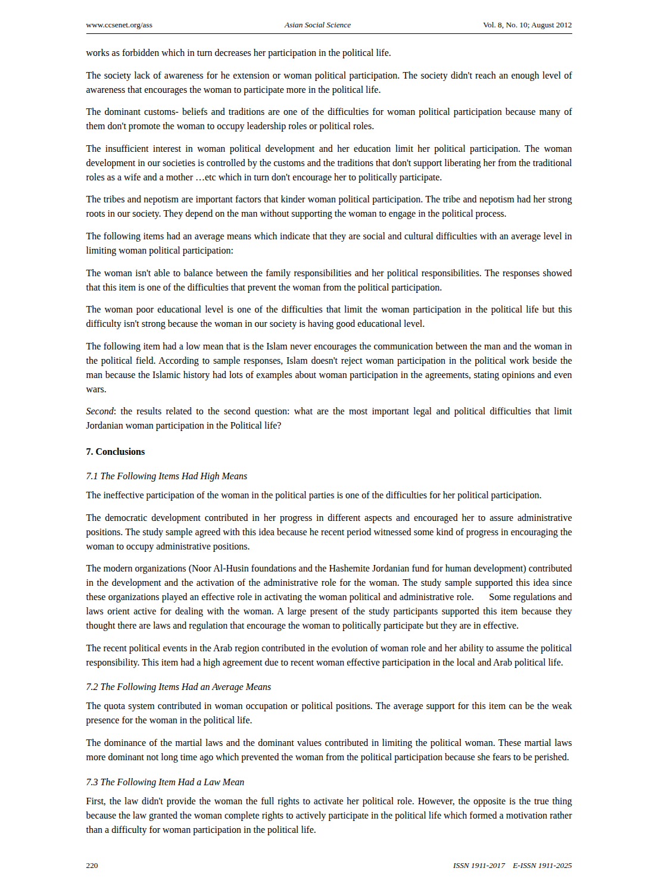www.ccsenet.org/ass
Asian Social Science
Vol. 8, No. 10; August 2012
works as forbidden which in turn decreases her participation in the political life.
The society lack of awareness for he extension or woman political participation. The society didn't reach an enough level of awareness that encourages the woman to participate more in the political life.
The dominant customs- beliefs and traditions are one of the difficulties for woman political participation because many of them don't promote the woman to occupy leadership roles or political roles.
The insufficient interest in woman political development and her education limit her political participation. The woman development in our societies is controlled by the customs and the traditions that don't support liberating her from the traditional roles as a wife and a mother …etc which in turn don't encourage her to politically participate.
The tribes and nepotism are important factors that kinder woman political participation. The tribe and nepotism had her strong roots in our society. They depend on the man without supporting the woman to engage in the political process.
The following items had an average means which indicate that they are social and cultural difficulties with an average level in limiting woman political participation:
The woman isn't able to balance between the family responsibilities and her political responsibilities. The responses showed that this item is one of the difficulties that prevent the woman from the political participation.
The woman poor educational level is one of the difficulties that limit the woman participation in the political life but this difficulty isn't strong because the woman in our society is having good educational level.
The following item had a low mean that is the Islam never encourages the communication between the man and the woman in the political field. According to sample responses, Islam doesn't reject woman participation in the political work beside the man because the Islamic history had lots of examples about woman participation in the agreements, stating opinions and even wars.
Second: the results related to the second question: what are the most important legal and political difficulties that limit Jordanian woman participation in the Political life?
7. Conclusions
7.1 The Following Items Had High Means
The ineffective participation of the woman in the political parties is one of the difficulties for her political participation.
The democratic development contributed in her progress in different aspects and encouraged her to assure administrative positions. The study sample agreed with this idea because he recent period witnessed some kind of progress in encouraging the woman to occupy administrative positions.
The modern organizations (Noor Al-Husin foundations and the Hashemite Jordanian fund for human development) contributed in the development and the activation of the administrative role for the woman. The study sample supported this idea since these organizations played an effective role in activating the woman political and administrative role. Some regulations and laws orient active for dealing with the woman. A large present of the study participants supported this item because they thought there are laws and regulation that encourage the woman to politically participate but they are in effective.
The recent political events in the Arab region contributed in the evolution of woman role and her ability to assume the political responsibility. This item had a high agreement due to recent woman effective participation in the local and Arab political life.
7.2 The Following Items Had an Average Means
The quota system contributed in woman occupation or political positions. The average support for this item can be the weak presence for the woman in the political life.
The dominance of the martial laws and the dominant values contributed in limiting the political woman. These martial laws more dominant not long time ago which prevented the woman from the political participation because she fears to be perished.
7.3 The Following Item Had a Law Mean
First, the law didn't provide the woman the full rights to activate her political role. However, the opposite is the true thing because the law granted the woman complete rights to actively participate in the political life which formed a motivation rather than a difficulty for woman participation in the political life.
220
ISSN 1911-2017 E-ISSN 1911-2025